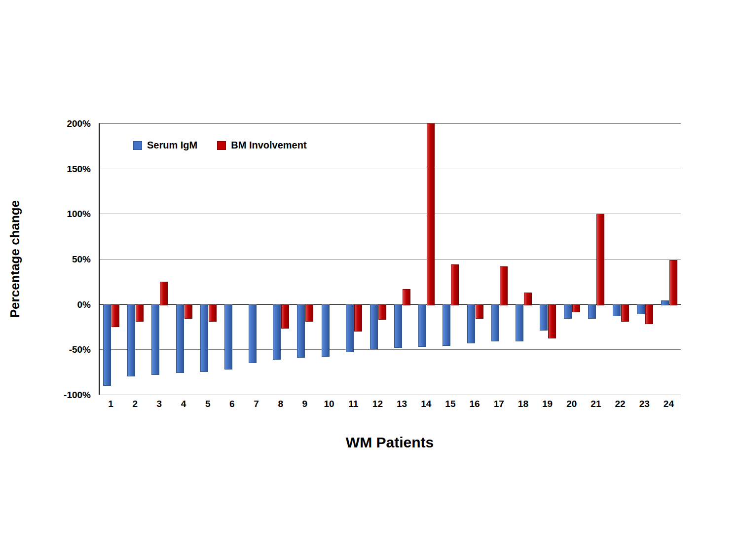200% 150% 100% 50% 0% -50% -100%
Percentage change
Serum IgM BM Involvement
1 2 3 4 5 6 7 8 9 10 11 12 13 14 15 16 17 18 19 20 21 22 23 24
WM Patients